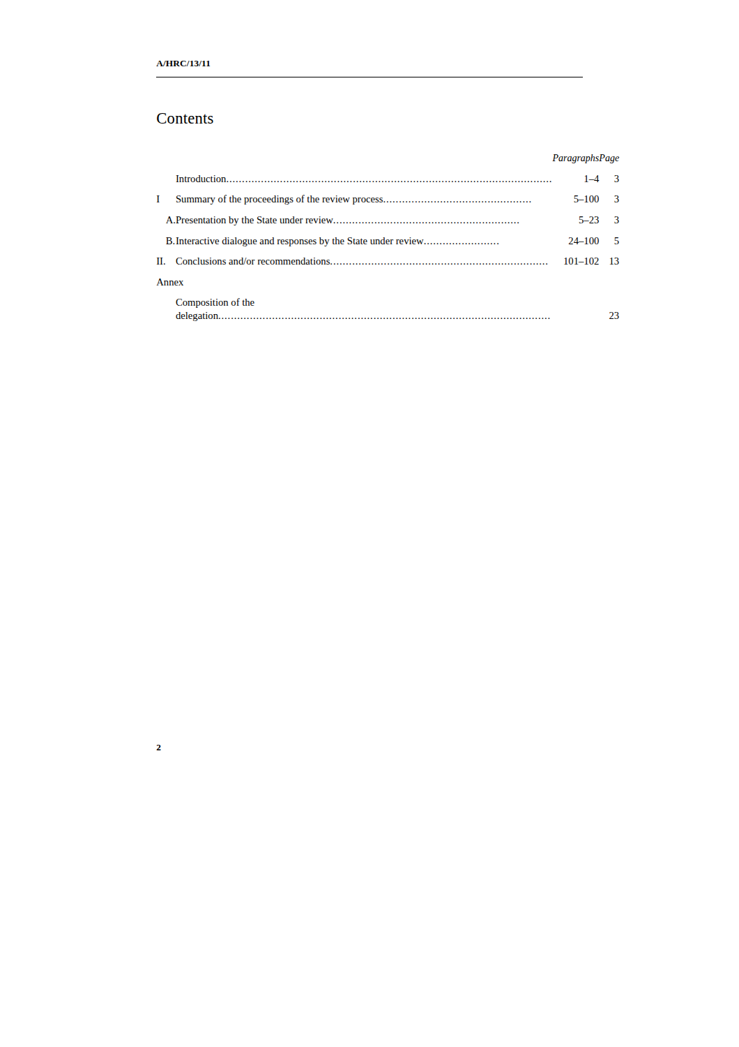A/HRC/13/11
Contents
| | | | Paragraphs | Page |
| --- | --- | --- | --- | --- |
| | | Introduction ....................................................................................................... | 1–4 | 3 |
| I | | Summary of the proceedings of the review process ............................................... | 5–100 | 3 |
| | A. | Presentation by the State under review ........................................................... | 5–23 | 3 |
| | B. | Interactive dialogue and responses by the State under review ........................ | 24–100 | 5 |
| II. | | Conclusions and/or recommendations ..................................................................... | 101–102 | 13 |
| Annex |
| | | Composition of the delegation ......................................................................................................... | | 23 |
2